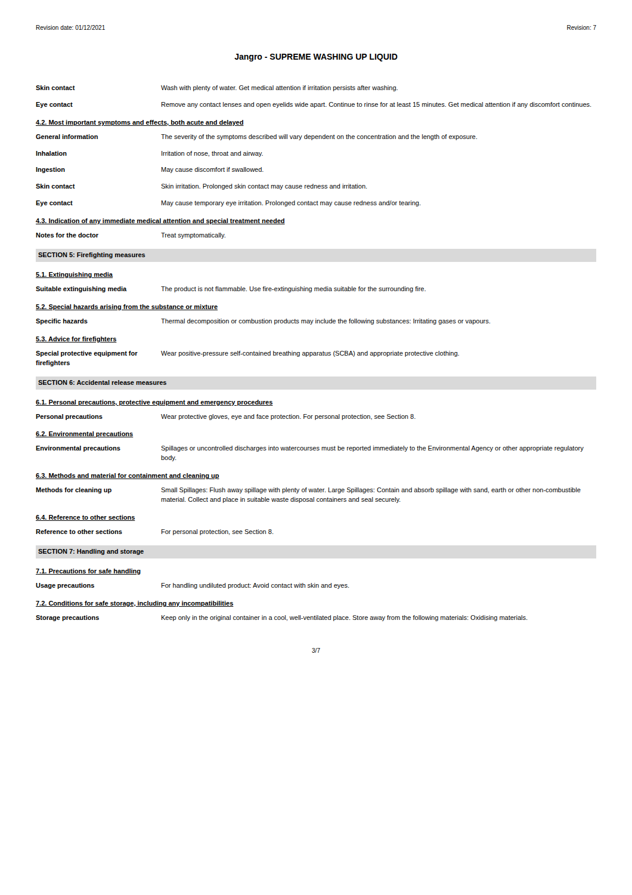Revision date: 01/12/2021 Revision: 7
Jangro - SUPREME WASHING UP LIQUID
Skin contact
Wash with plenty of water. Get medical attention if irritation persists after washing.
Eye contact
Remove any contact lenses and open eyelids wide apart. Continue to rinse for at least 15 minutes. Get medical attention if any discomfort continues.
4.2. Most important symptoms and effects, both acute and delayed
General information
The severity of the symptoms described will vary dependent on the concentration and the length of exposure.
Inhalation
Irritation of nose, throat and airway.
Ingestion
May cause discomfort if swallowed.
Skin contact
Skin irritation. Prolonged skin contact may cause redness and irritation.
Eye contact
May cause temporary eye irritation. Prolonged contact may cause redness and/or tearing.
4.3. Indication of any immediate medical attention and special treatment needed
Notes for the doctor
Treat symptomatically.
SECTION 5: Firefighting measures
5.1. Extinguishing media
Suitable extinguishing media
The product is not flammable. Use fire-extinguishing media suitable for the surrounding fire.
5.2. Special hazards arising from the substance or mixture
Specific hazards
Thermal decomposition or combustion products may include the following substances: Irritating gases or vapours.
5.3. Advice for firefighters
Special protective equipment for firefighters
Wear positive-pressure self-contained breathing apparatus (SCBA) and appropriate protective clothing.
SECTION 6: Accidental release measures
6.1. Personal precautions, protective equipment and emergency procedures
Personal precautions
Wear protective gloves, eye and face protection. For personal protection, see Section 8.
6.2. Environmental precautions
Environmental precautions
Spillages or uncontrolled discharges into watercourses must be reported immediately to the Environmental Agency or other appropriate regulatory body.
6.3. Methods and material for containment and cleaning up
Methods for cleaning up
Small Spillages: Flush away spillage with plenty of water. Large Spillages: Contain and absorb spillage with sand, earth or other non-combustible material. Collect and place in suitable waste disposal containers and seal securely.
6.4. Reference to other sections
Reference to other sections
For personal protection, see Section 8.
SECTION 7: Handling and storage
7.1. Precautions for safe handling
Usage precautions
For handling undiluted product: Avoid contact with skin and eyes.
7.2. Conditions for safe storage, including any incompatibilities
Storage precautions
Keep only in the original container in a cool, well-ventilated place. Store away from the following materials: Oxidising materials.
3/7